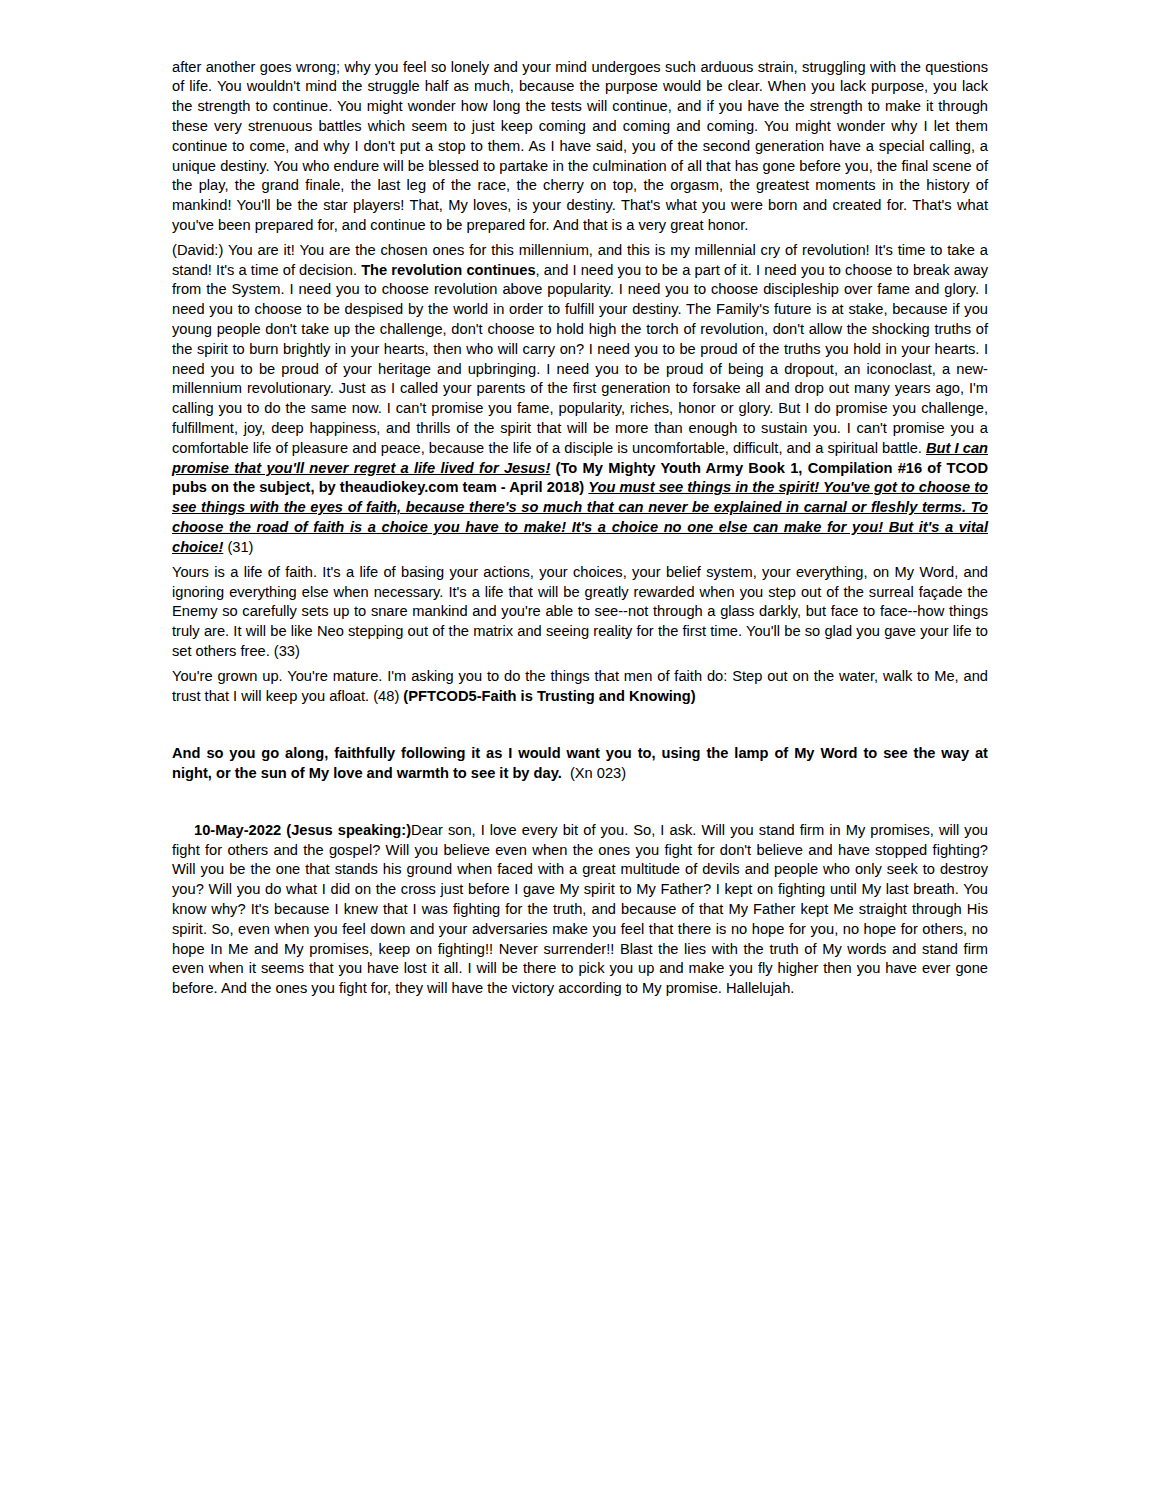after another goes wrong; why you feel so lonely and your mind undergoes such arduous strain, struggling with the questions of life. You wouldn't mind the struggle half as much, because the purpose would be clear. When you lack purpose, you lack the strength to continue. You might wonder how long the tests will continue, and if you have the strength to make it through these very strenuous battles which seem to just keep coming and coming and coming. You might wonder why I let them continue to come, and why I don't put a stop to them. As I have said, you of the second generation have a special calling, a unique destiny. You who endure will be blessed to partake in the culmination of all that has gone before you, the final scene of the play, the grand finale, the last leg of the race, the cherry on top, the orgasm, the greatest moments in the history of mankind! You'll be the star players! That, My loves, is your destiny. That's what you were born and created for. That's what you've been prepared for, and continue to be prepared for. And that is a very great honor.
(David:) You are it! You are the chosen ones for this millennium, and this is my millennial cry of revolution! It's time to take a stand! It's a time of decision. The revolution continues, and I need you to be a part of it. I need you to choose to break away from the System. I need you to choose revolution above popularity. I need you to choose discipleship over fame and glory. I need you to choose to be despised by the world in order to fulfill your destiny. The Family's future is at stake, because if you young people don't take up the challenge, don't choose to hold high the torch of revolution, don't allow the shocking truths of the spirit to burn brightly in your hearts, then who will carry on? I need you to be proud of the truths you hold in your hearts. I need you to be proud of your heritage and upbringing. I need you to be proud of being a dropout, an iconoclast, a new-millennium revolutionary. Just as I called your parents of the first generation to forsake all and drop out many years ago, I'm calling you to do the same now. I can't promise you fame, popularity, riches, honor or glory. But I do promise you challenge, fulfillment, joy, deep happiness, and thrills of the spirit that will be more than enough to sustain you. I can't promise you a comfortable life of pleasure and peace, because the life of a disciple is uncomfortable, difficult, and a spiritual battle. But I can promise that you'll never regret a life lived for Jesus! (To My Mighty Youth Army Book 1, Compilation #16 of TCOD pubs on the subject, by theaudiokey.com team - April 2018) You must see things in the spirit! You've got to choose to see things with the eyes of faith, because there's so much that can never be explained in carnal or fleshly terms. To choose the road of faith is a choice you have to make! It's a choice no one else can make for you! But it's a vital choice! (31)
Yours is a life of faith. It's a life of basing your actions, your choices, your belief system, your everything, on My Word, and ignoring everything else when necessary. It's a life that will be greatly rewarded when you step out of the surreal façade the Enemy so carefully sets up to snare mankind and you're able to see--not through a glass darkly, but face to face--how things truly are. It will be like Neo stepping out of the matrix and seeing reality for the first time. You'll be so glad you gave your life to set others free. (33)
You're grown up. You're mature. I'm asking you to do the things that men of faith do: Step out on the water, walk to Me, and trust that I will keep you afloat. (48) (PFTCOD5-Faith is Trusting and Knowing)
And so you go along, faithfully following it as I would want you to, using the lamp of My Word to see the way at night, or the sun of My love and warmth to see it by day. (Xn 023)
10-May-2022 (Jesus speaking:) Dear son, I love every bit of you. So, I ask. Will you stand firm in My promises, will you fight for others and the gospel? Will you believe even when the ones you fight for don't believe and have stopped fighting? Will you be the one that stands his ground when faced with a great multitude of devils and people who only seek to destroy you? Will you do what I did on the cross just before I gave My spirit to My Father? I kept on fighting until My last breath. You know why? It's because I knew that I was fighting for the truth, and because of that My Father kept Me straight through His spirit. So, even when you feel down and your adversaries make you feel that there is no hope for you, no hope for others, no hope In Me and My promises, keep on fighting!! Never surrender!! Blast the lies with the truth of My words and stand firm even when it seems that you have lost it all. I will be there to pick you up and make you fly higher then you have ever gone before. And the ones you fight for, they will have the victory according to My promise. Hallelujah.